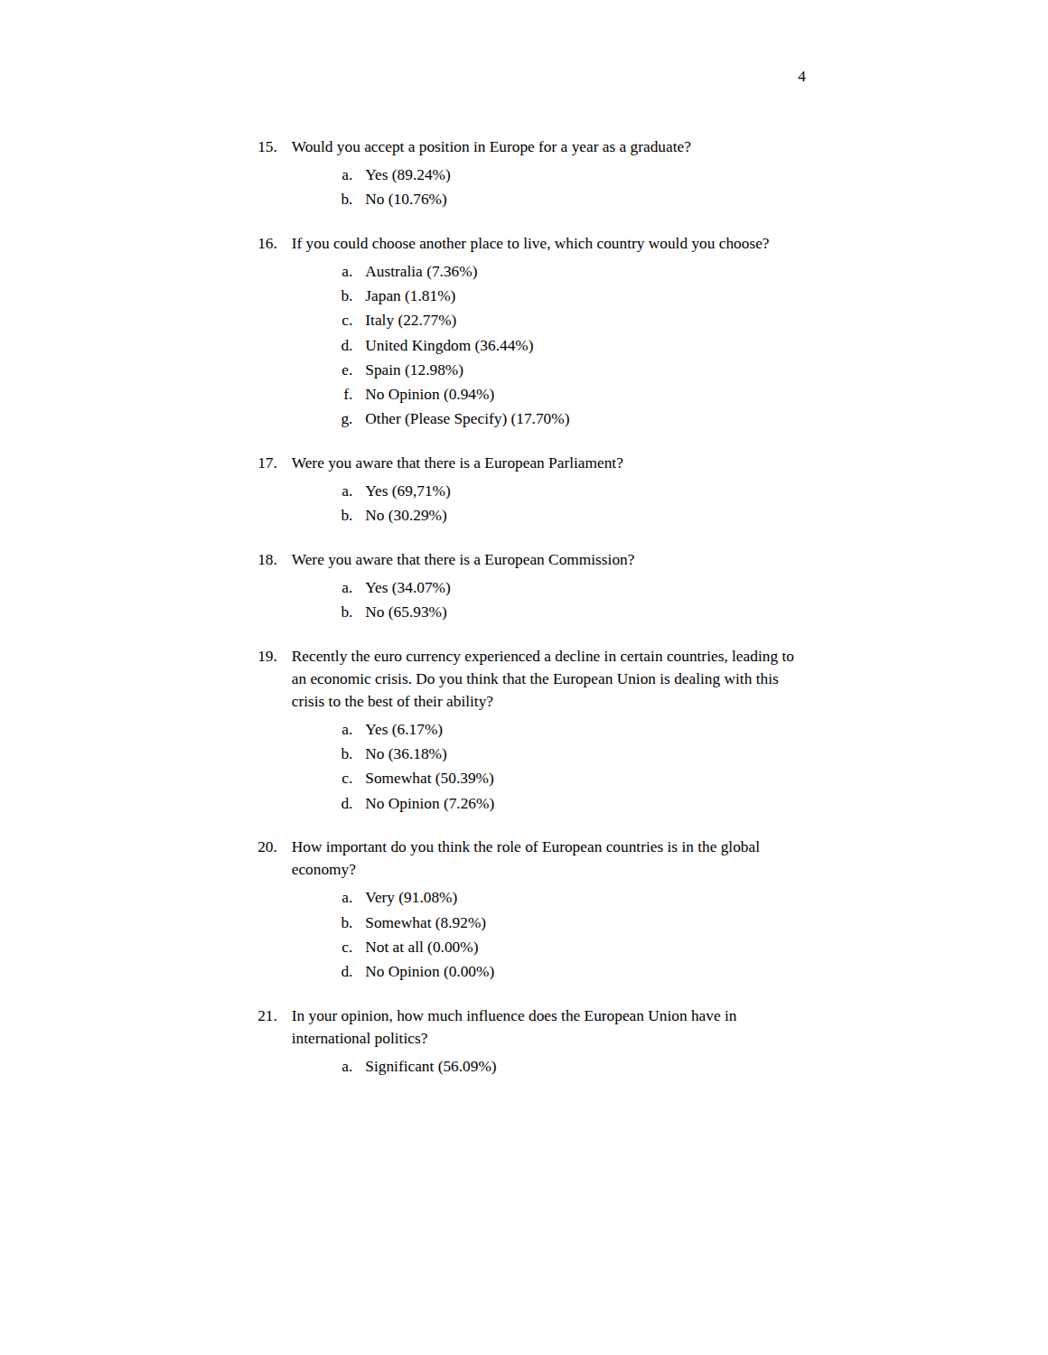4
Would you accept a position in Europe for a year as a graduate?
Yes (89.24%)
No (10.76%)
If you could choose another place to live, which country would you choose?
Australia (7.36%)
Japan (1.81%)
Italy (22.77%)
United Kingdom (36.44%)
Spain (12.98%)
No Opinion (0.94%)
Other (Please Specify) (17.70%)
Were you aware that there is a European Parliament?
Yes (69,71%)
No (30.29%)
Were you aware that there is a European Commission?
Yes (34.07%)
No (65.93%)
Recently the euro currency experienced a decline in certain countries, leading to an economic crisis. Do you think that the European Union is dealing with this crisis to the best of their ability?
Yes (6.17%)
No (36.18%)
Somewhat (50.39%)
No Opinion (7.26%)
How important do you think the role of European countries is in the global economy?
Very (91.08%)
Somewhat (8.92%)
Not at all (0.00%)
No Opinion (0.00%)
In your opinion, how much influence does the European Union have in international politics?
Significant (56.09%)